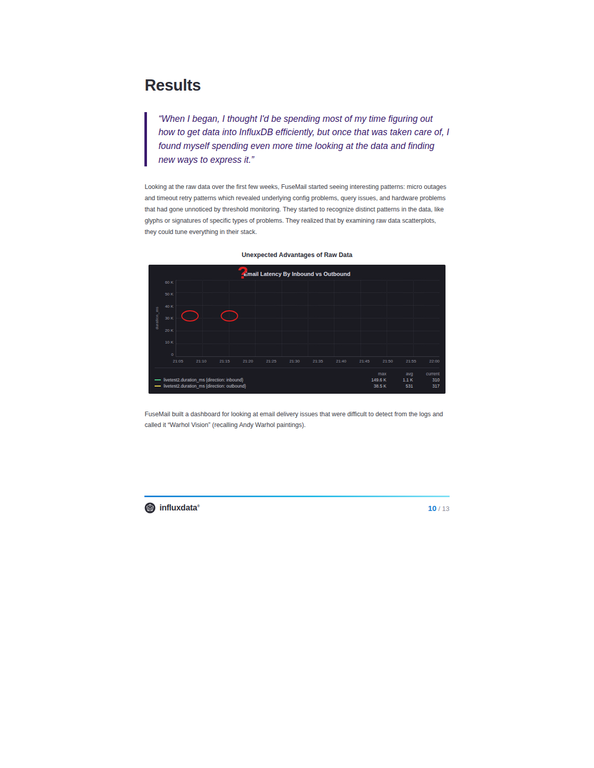Results
“When I began, I thought I'd be spending most of my time figuring out how to get data into InfluxDB efficiently, but once that was taken care of, I found myself spending even more time looking at the data and finding new ways to express it.”
Looking at the raw data over the first few weeks, FuseMail started seeing interesting patterns: micro outages and timeout retry patterns which revealed underlying config problems, query issues, and hardware problems that had gone unnoticed by threshold monitoring. They started to recognize distinct patterns in the data, like glyphs or signatures of specific types of problems. They realized that by examining raw data scatterplots, they could tune everything in their stack.
Unexpected Advantages of Raw Data
?
Email Latency By Inbound vs Outbound
duration_ms
60 K 50 K 40 K 30 K 20 K 10 K 0
21:0521:1021:1521:2021:2521:3021:3521:4021:4521:5021:5522:00
max avg current
livetest2.duration_ms {direction: inbound} 149.6 K 1.1 K 310
livetest2.duration_ms {direction: outbound} 38.5 K 531317
FuseMail built a dashboard for looking at email delivery issues that were difficult to detect from the logs and called it “Warhol Vision” (recalling Andy Warhol paintings).
influxdata®
10 / 13